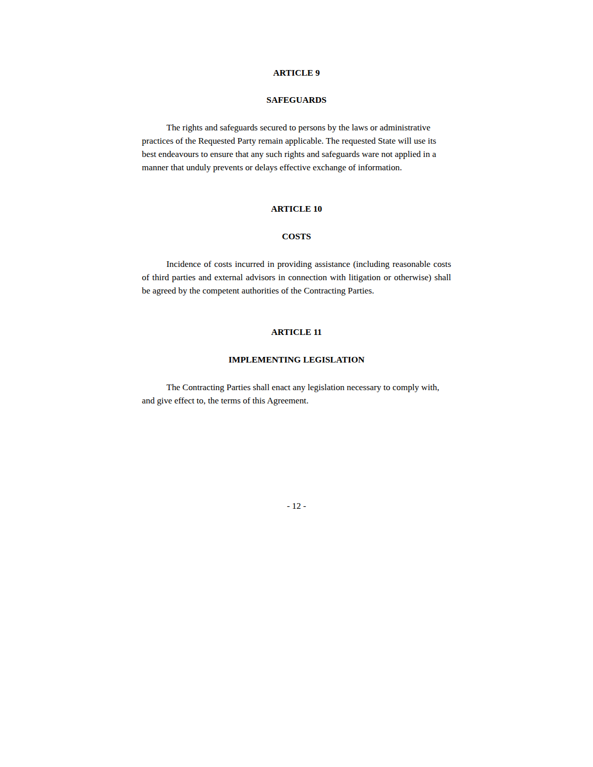ARTICLE 9
SAFEGUARDS
The rights and safeguards secured to persons by the laws or administrative practices of the Requested Party remain applicable. The requested State will use its best endeavours to ensure that any such rights and safeguards ware not applied in a manner that unduly prevents or delays effective exchange of information.
ARTICLE 10
COSTS
Incidence of costs incurred in providing assistance (including reasonable costs of third parties and external advisors in connection with litigation or otherwise) shall be agreed by the competent authorities of the Contracting Parties.
ARTICLE 11
IMPLEMENTING LEGISLATION
The Contracting Parties shall enact any legislation necessary to comply with, and give effect to, the terms of this Agreement.
- 12 -